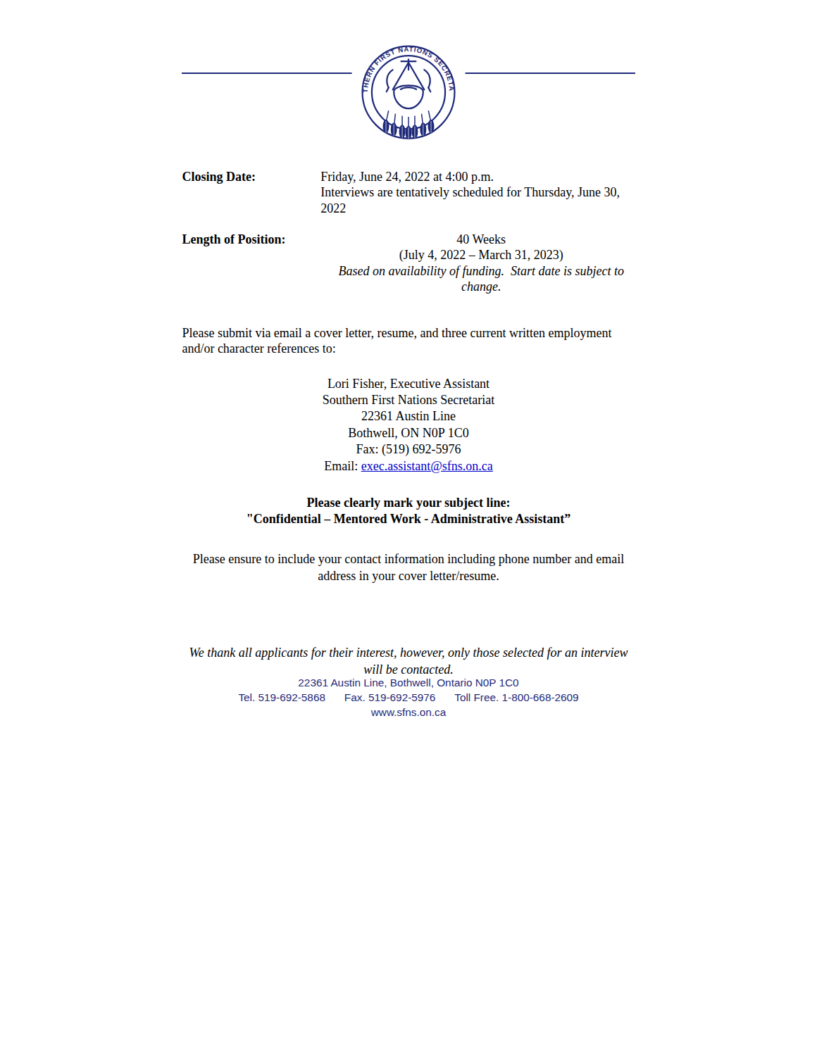SOUTHERN FIRST NATIONS SECRETARIAT
Closing Date:
Friday, June 24, 2022 at 4:00 p.m.
Interviews are tentatively scheduled for Thursday, June 30, 2022
Length of Position:
40 Weeks
(July 4, 2022 – March 31, 2023)
Based on availability of funding. Start date is subject to change.
Please submit via email a cover letter, resume, and three current written employment and/or character references to:
Lori Fisher, Executive Assistant
Southern First Nations Secretariat
22361 Austin Line
Bothwell, ON N0P 1C0
Fax: (519) 692-5976
Email: exec.assistant@sfns.on.ca
Please clearly mark your subject line:
"Confidential – Mentored Work - Administrative Assistant”
Please ensure to include your contact information including phone number and email address in your cover letter/resume.
We thank all applicants for their interest, however, only those selected for an interview will be contacted.
22361 Austin Line, Bothwell, Ontario N0P 1C0
Tel. 519-692-5868 Fax. 519-692-5976 Toll Free. 1-800-668-2609
www.sfns.on.ca